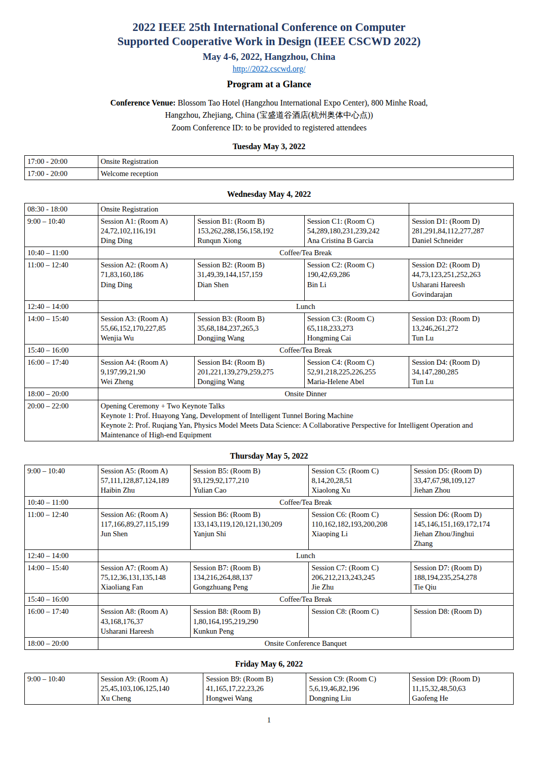2022 IEEE 25th International Conference on Computer
Supported Cooperative Work in Design (IEEE CSCWD 2022)
May 4-6, 2022, Hangzhou, China
http://2022.cscwd.org/
Program at a Glance
Conference Venue: Blossom Tao Hotel (Hangzhou International Expo Center), 800 Minhe Road,
Hangzhou, Zhejiang, China (宝盛道谷酒店(杭州奥体中心点))
Zoom Conference ID: to be provided to registered attendees
Tuesday May 3, 2022
| 17:00 - 20:00 | Onsite Registration |
| 17:00 - 20:00 | Welcome reception |
Wednesday May 4, 2022
| 08:30 - 18:00 | Onsite Registration | |
| 9:00 – 10:40 | Session A1: (Room A) 24,72,102,116,191 Ding Ding | Session B1: (Room B) 153,262,288,156,158,192 Runqun Xiong | Session C1: (Room C) 54,289,180,231,239,242 Ana Cristina B Garcia | Session D1: (Room D) 281,291,84,112,277,287 Daniel Schneider |
| 10:40 – 11:00 | Coffee/Tea Break |
| 11:00 – 12:40 | Session A2: (Room A) 71,83,160,186 Ding Ding | Session B2: (Room B) 31,49,39,144,157,159 Dian Shen | Session C2: (Room C) 190,42,69,286 Bin Li | Session D2: (Room D) 44,73,123,251,252,263 Usharani Hareesh Govindarajan |
| 12:40 – 14:00 | Lunch |
| 14:00 – 15:40 | Session A3: (Room A) 55,66,152,170,227,85 Wenjia Wu | Session B3: (Room B) 35,68,184,237,265,3 Dongjing Wang | Session C3: (Room C) 65,118,233,273 Hongming Cai | Session D3: (Room D) 13,246,261,272 Tun Lu |
| 15:40 – 16:00 | Coffee/Tea Break |
| 16:00 – 17:40 | Session A4: (Room A) 9,197,99,21,90 Wei Zheng | Session B4: (Room B) 201,221,139,279,259,275 Dongjing Wang | Session C4: (Room C) 52,91,218,225,226,255 Maria-Helene Abel | Session D4: (Room D) 34,147,280,285 Tun Lu |
| 18:00 – 20:00 | Onsite Dinner |
| 20:00 – 22:00 | Opening Ceremony + Two Keynote Talks Keynote 1: Prof. Huayong Yang, Development of Intelligent Tunnel Boring Machine Keynote 2: Prof. Ruqiang Yan, Physics Model Meets Data Science: A Collaborative Perspective for Intelligent Operation and Maintenance of High-end Equipment |
Thursday May 5, 2022
| 9:00 – 10:40 | Session A5: (Room A) 57,111,128,87,124,189 Haibin Zhu | Session B5: (Room B) 93,129,92,177,210 Yulian Cao | Session C5: (Room C) 8,14,20,28,51 Xiaolong Xu | Session D5: (Room D) 33,47,67,98,109,127 Jiehan Zhou |
| 10:40 – 11:00 | Coffee/Tea Break |
| 11:00 – 12:40 | Session A6: (Room A) 117,166,89,27,115,199 Jun Shen | Session B6: (Room B) 133,143,119,120,121,130,209 Yanjun Shi | Session C6: (Room C) 110,162,182,193,200,208 Xiaoping Li | Session D6: (Room D) 145,146,151,169,172,174 Jiehan Zhou/Jinghui Zhang |
| 12:40 – 14:00 | Lunch |
| 14:00 – 15:40 | Session A7: (Room A) 75,12,36,131,135,148 Xiaoliang Fan | Session B7: (Room B) 134,216,264,88,137 Gongzhuang Peng | Session C7: (Room C) 206,212,213,243,245 Jie Zhu | Session D7: (Room D) 188,194,235,254,278 Tie Qiu |
| 15:40 – 16:00 | Coffee/Tea Break |
| 16:00 – 17:40 | Session A8: (Room A) 43,168,176,37 Usharani Hareesh | Session B8: (Room B) 1,80,164,195,219,290 Kunkun Peng | Session C8: (Room C) | Session D8: (Room D) |
| 18:00 – 20:00 | Onsite Conference Banquet |
Friday May 6, 2022
| 9:00 – 10:40 | Session A9: (Room A) 25,45,103,106,125,140 Xu Cheng | Session B9: (Room B) 41,165,17,22,23,26 Hongwei Wang | Session C9: (Room C) 5,6,19,46,82,196 Dongning Liu | Session D9: (Room D) 11,15,32,48,50,63 Gaofeng He |
1